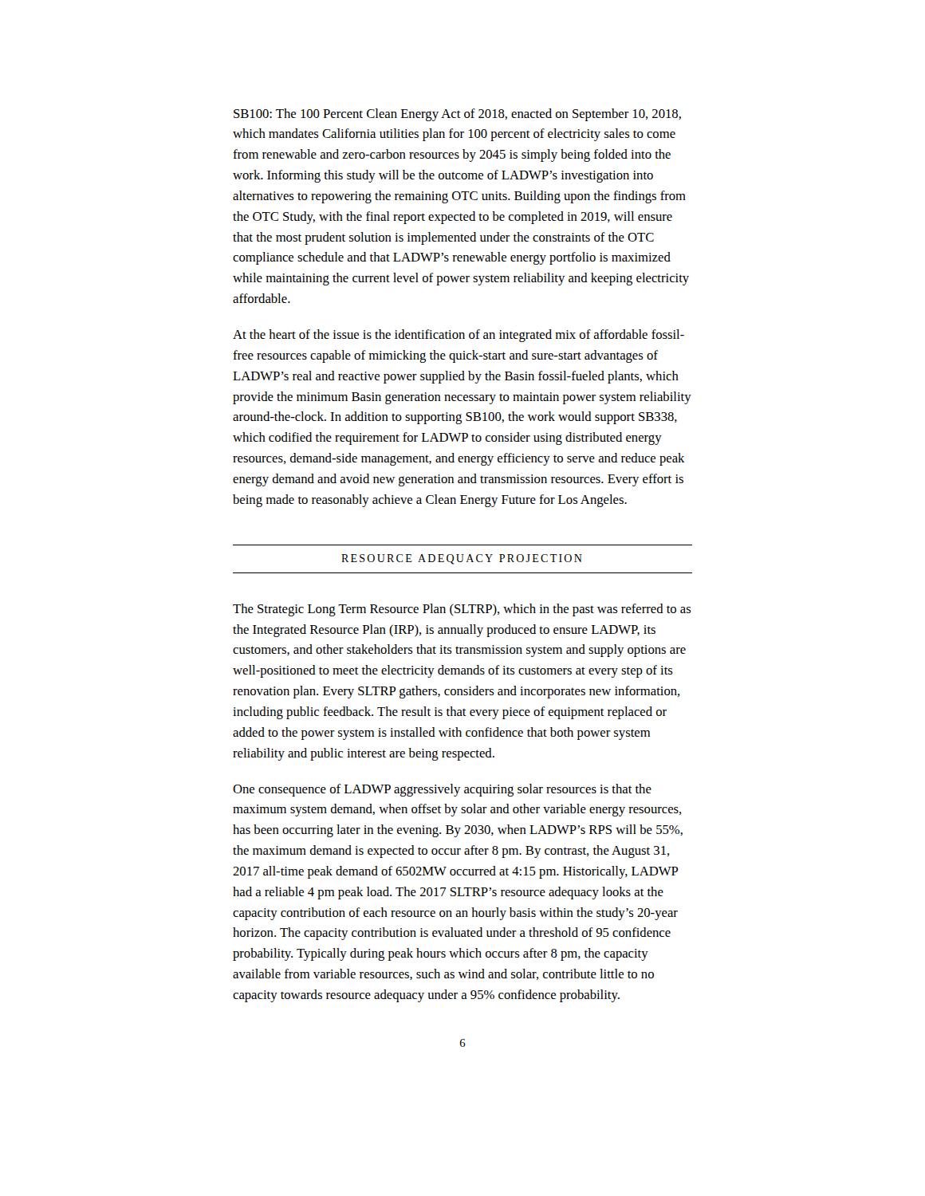SB100: The 100 Percent Clean Energy Act of 2018, enacted on September 10, 2018, which mandates California utilities plan for 100 percent of electricity sales to come from renewable and zero-carbon resources by 2045 is simply being folded into the work. Informing this study will be the outcome of LADWP’s investigation into alternatives to repowering the remaining OTC units. Building upon the findings from the OTC Study, with the final report expected to be completed in 2019, will ensure that the most prudent solution is implemented under the constraints of the OTC compliance schedule and that LADWP’s renewable energy portfolio is maximized while maintaining the current level of power system reliability and keeping electricity affordable.
At the heart of the issue is the identification of an integrated mix of affordable fossil-free resources capable of mimicking the quick-start and sure-start advantages of LADWP’s real and reactive power supplied by the Basin fossil-fueled plants, which provide the minimum Basin generation necessary to maintain power system reliability around-the-clock. In addition to supporting SB100, the work would support SB338, which codified the requirement for LADWP to consider using distributed energy resources, demand-side management, and energy efficiency to serve and reduce peak energy demand and avoid new generation and transmission resources. Every effort is being made to reasonably achieve a Clean Energy Future for Los Angeles.
Resource Adequacy Projection
The Strategic Long Term Resource Plan (SLTRP), which in the past was referred to as the Integrated Resource Plan (IRP), is annually produced to ensure LADWP, its customers, and other stakeholders that its transmission system and supply options are well-positioned to meet the electricity demands of its customers at every step of its renovation plan. Every SLTRP gathers, considers and incorporates new information, including public feedback. The result is that every piece of equipment replaced or added to the power system is installed with confidence that both power system reliability and public interest are being respected.
One consequence of LADWP aggressively acquiring solar resources is that the maximum system demand, when offset by solar and other variable energy resources, has been occurring later in the evening. By 2030, when LADWP’s RPS will be 55%, the maximum demand is expected to occur after 8 pm. By contrast, the August 31, 2017 all-time peak demand of 6502MW occurred at 4:15 pm. Historically, LADWP had a reliable 4 pm peak load. The 2017 SLTRP’s resource adequacy looks at the capacity contribution of each resource on an hourly basis within the study’s 20-year horizon. The capacity contribution is evaluated under a threshold of 95 confidence probability. Typically during peak hours which occurs after 8 pm, the capacity available from variable resources, such as wind and solar, contribute little to no capacity towards resource adequacy under a 95% confidence probability.
6